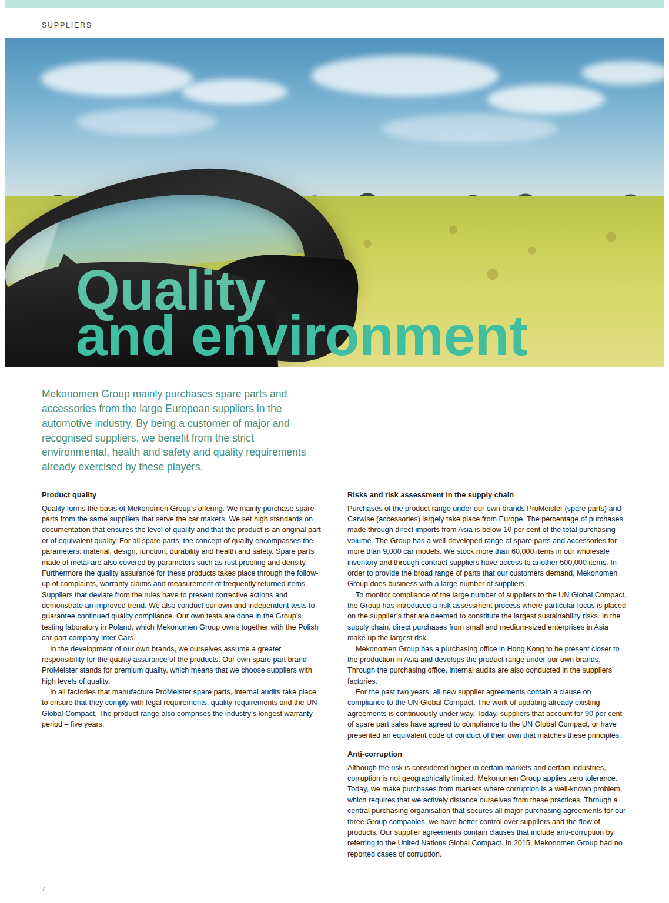Suppliers
Quality and environment
Mekonomen Group mainly purchases spare parts and accessories from the large European suppliers in the automotive industry. By being a customer of major and recognised suppliers, we benefit from the strict environmental, health and safety and quality requirements already exercised by these players.
Product quality
Quality forms the basis of Mekonomen Group’s offering. We mainly purchase spare parts from the same suppliers that serve the car makers. We set high standards on documentation that ensures the level of quality and that the product is an original part or of equivalent quality. For all spare parts, the concept of quality encompasses the parameters: material, design, function, durability and health and safety. Spare parts made of metal are also covered by parameters such as rust proofing and density. Furthermore the quality assurance for these products takes place through the follow-up of complaints, warranty claims and measurement of frequently returned items. Suppliers that deviate from the rules have to present corrective actions and demonstrate an improved trend. We also conduct our own and independent tests to guarantee continued quality compliance. Our own tests are done in the Group’s testing laboratory in Poland, which Mekonomen Group owns together with the Polish car part company Inter Cars.
In the development of our own brands, we ourselves assume a greater responsibility for the quality assurance of the products. Our own spare part brand ProMeister stands for premium quality, which means that we choose suppliers with high levels of quality.
In all factories that manufacture ProMeister spare parts, internal audits take place to ensure that they comply with legal requirements, quality requirements and the UN Global Compact. The product range also comprises the industry’s longest warranty period – five years.
Risks and risk assessment in the supply chain
Purchases of the product range under our own brands ProMeister (spare parts) and Carwise (accessories) largely take place from Europe. The percentage of purchases made through direct imports from Asia is below 10 per cent of the total purchasing volume. The Group has a well-developed range of spare parts and accessories for more than 9,000 car models. We stock more than 60,000 items in our wholesale inventory and through contract suppliers have access to another 500,000 items. In order to provide the broad range of parts that our customers demand, Mekonomen Group does business with a large number of suppliers.
To monitor compliance of the large number of suppliers to the UN Global Compact, the Group has introduced a risk assessment process where particular focus is placed on the supplier’s that are deemed to constitute the largest sustainability risks. In the supply chain, direct purchases from small and medium-sized enterprises in Asia make up the largest risk.
Mekonomen Group has a purchasing office in Hong Kong to be present closer to the production in Asia and develops the product range under our own brands. Through the purchasing office, internal audits are also conducted in the suppliers’ factories.
For the past two years, all new supplier agreements contain a clause on compliance to the UN Global Compact. The work of updating already existing agreements is continuously under way. Today, suppliers that account for 90 per cent of spare part sales have agreed to compliance to the UN Global Compact, or have presented an equivalent code of conduct of their own that matches these principles.
Anti-corruption
Although the risk is considered higher in certain markets and certain industries, corruption is not geographically limited. Mekonomen Group applies zero tolerance. Today, we make purchases from markets where corruption is a well-known problem, which requires that we actively distance ourselves from these practices. Through a central purchasing organisation that secures all major purchasing agreements for our three Group companies, we have better control over suppliers and the flow of products. Our supplier agreements contain clauses that include anti-corruption by referring to the United Nations Global Compact. In 2015, Mekonomen Group had no reported cases of corruption.
7